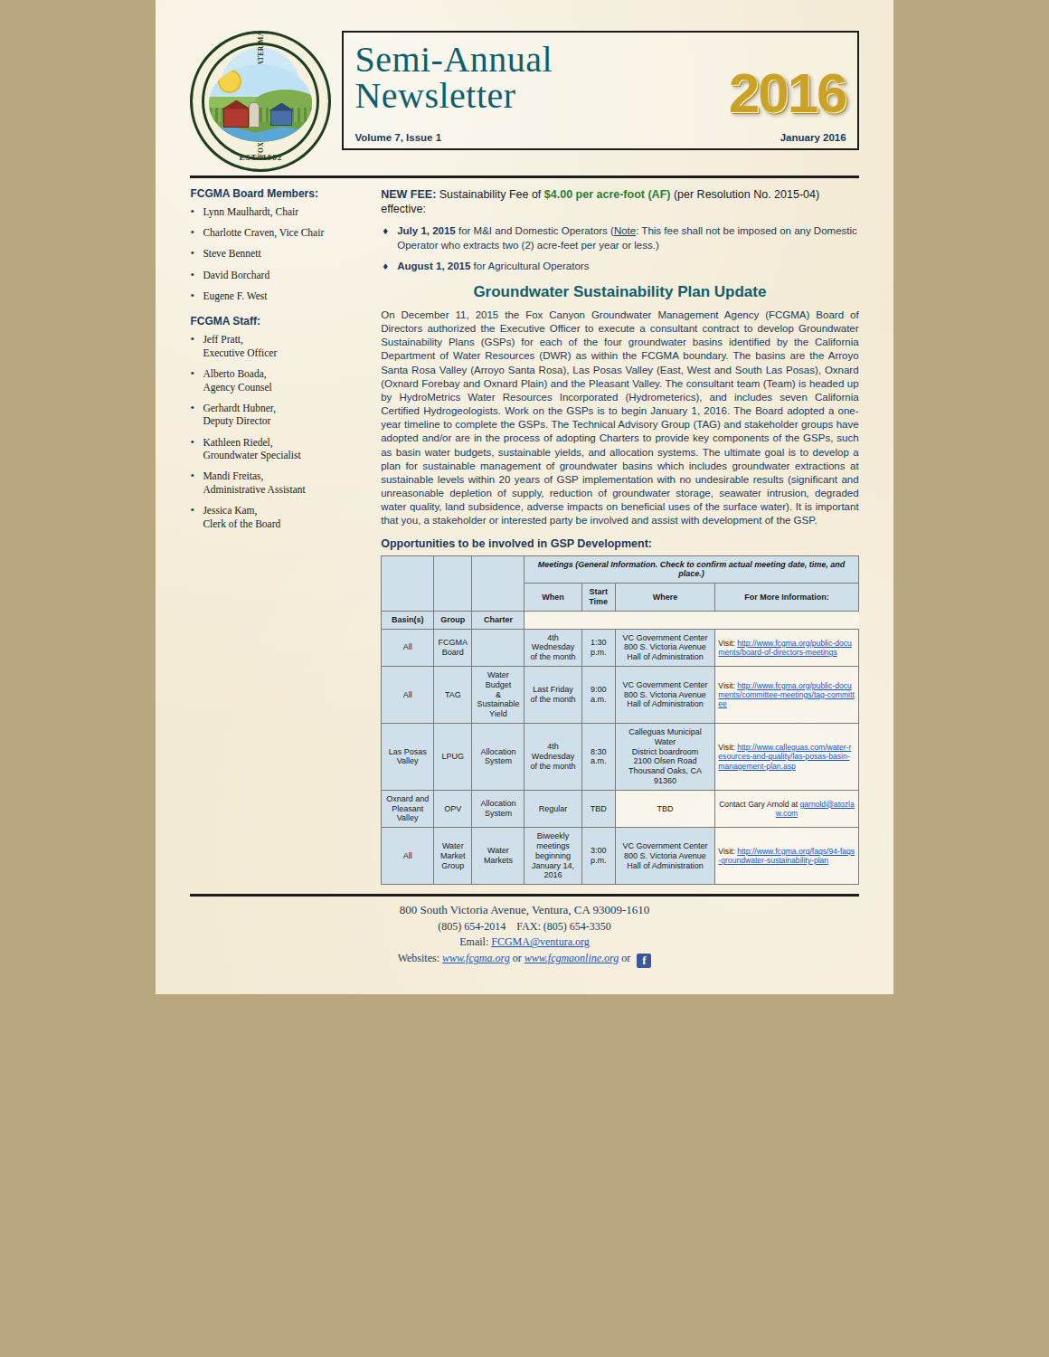FOX CANYON GROUNDWATER MANAGEMENT AGENCY
EST. 1982
Semi-Annual Newsletter
2016
Volume 7, Issue 1 January 2016
FCGMA Board Members:
Lynn Maulhardt, Chair
Charlotte Craven, Vice Chair
Steve Bennett
David Borchard
Eugene F. West
FCGMA Staff:
Jeff Pratt,Executive Officer
Alberto Boada,Agency Counsel
Gerhardt Hubner,Deputy Director
Kathleen Riedel,Groundwater Specialist
Mandi Freitas,Administrative Assistant
Jessica Kam,Clerk of the Board
NEW FEE: Sustainability Fee of $4.00 per acre-foot (AF) (per Resolution No. 2015-04) effective:
July 1, 2015 for M&I and Domestic Operators (Note: This fee shall not be imposed on any Domestic Operator who extracts two (2) acre-feet per year or less.)
August 1, 2015 for Agricultural Operators
Groundwater Sustainability Plan Update
On December 11, 2015 the Fox Canyon Groundwater Management Agency (FCGMA) Board of Directors authorized the Executive Officer to execute a consultant contract to develop Groundwater Sustainability Plans (GSPs) for each of the four groundwater basins identified by the California Department of Water Resources (DWR) as within the FCGMA boundary. The basins are the Arroyo Santa Rosa Valley (Arroyo Santa Rosa), Las Posas Valley (East, West and South Las Posas), Oxnard (Oxnard Forebay and Oxnard Plain) and the Pleasant Valley. The consultant team (Team) is headed up by HydroMetrics Water Resources Incorporated (Hydrometerics), and includes seven California Certified Hydrogeologists. Work on the GSPs is to begin January 1, 2016. The Board adopted a one-year timeline to complete the GSPs. The Technical Advisory Group (TAG) and stakeholder groups have adopted and/or are in the process of adopting Charters to provide key components of the GSPs, such as basin water budgets, sustainable yields, and allocation systems. The ultimate goal is to develop a plan for sustainable management of groundwater basins which includes groundwater extractions at sustainable levels within 20 years of GSP implementation with no undesirable results (significant and unreasonable depletion of supply, reduction of groundwater storage, seawater intrusion, degraded water quality, land subsidence, adverse impacts on beneficial uses of the surface water). It is important that you, a stakeholder or interested party be involved and assist with development of the GSP.
Opportunities to be involved in GSP Development:
| | | | Meetings (General Information. Check to confirm actual meeting date, time, and place.) |
| --- | --- | --- | --- |
| When | Start Time | Where | For More Information: |
| Basin(s) | Group | Charter | |
| All | FCGMA Board | | 4th Wednesday of the month | 1:30 p.m. | VC Government Center 800 S. Victoria Avenue Hall of Administration | Visit: http://www.fcgma.org/public-documents/board-of-directors-meetings |
| All | TAG | Water Budget & Sustainable Yield | Last Friday of the month | 9:00 a.m. | VC Government Center 800 S. Victoria Avenue Hall of Administration | Visit: http://www.fcgma.org/public-documents/committee-meetings/tag-committee |
| Las Posas Valley | LPUG | Allocation System | 4th Wednesday of the month | 8:30 a.m. | Calleguas Municipal Water District boardroom 2100 Olsen Road Thousand Oaks, CA 91360 | Visit: http://www.calleguas.com/water-resources-and-quality/las-posas-basin-management-plan.asp |
| Oxnard and Pleasant Valley | OPV | Allocation System | Regular | TBD | TBD | Contact Gary Arnold at garnold@atozlaw.com |
| All | Water Market Group | Water Markets | Biweekly meetings beginning January 14, 2016 | 3:00 p.m. | VC Government Center 800 S. Victoria Avenue Hall of Administration | Visit: http://www.fcgma.org/faqs/94-faqs-groundwater-sustainability-plan |
800 South Victoria Avenue, Ventura, CA 93009-1610
(805) 654-2014 FAX: (805) 654-3350
Email: FCGMA@ventura.org
Websites: www.fcgma.org or www.fcgmaonline.org or f